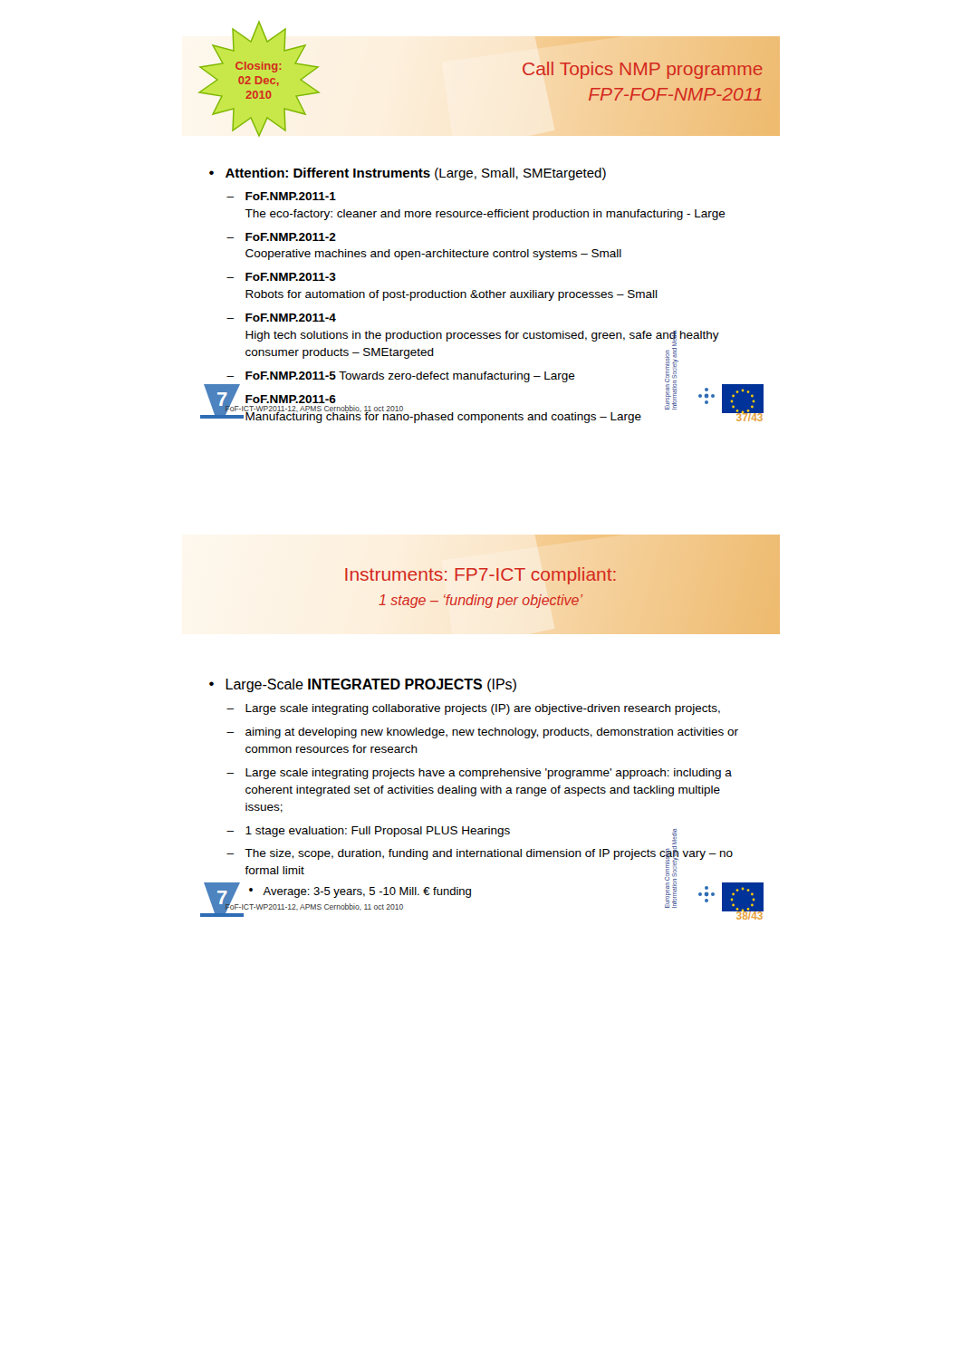Call Topics NMP programmeFP7-FOF-NMP-2011
Closing: 02 Dec, 2010
Attention: Different Instruments (Large, Small, SMEtargeted)
FoF.NMP.2011-1
The eco-factory: cleaner and more resource-efficient production in manufacturing - Large
FoF.NMP.2011-2
Cooperative machines and open-architecture control systems – Small
FoF.NMP.2011-3
Robots for automation of post-production &other auxiliary processes – Small
FoF.NMP.2011-4
High tech solutions in the production processes for customised, green, safe and healthy consumer products – SMEtargeted
FoF.NMP.2011-5 Towards zero-defect manufacturing – Large
FoF.NMP.2011-6
Manufacturing chains for nano-phased components and coatings – Large
7
FoF-ICT-WP2011-12, APMS Cernobbio, 11 oct 2010
European Commission
Information Society and Media
37/43
Instruments: FP7-ICT compliant:1 stage – ‘funding per objective’
Large-Scale INTEGRATED PROJECTS (IPs)
Large scale integrating collaborative projects (IP) are objective-driven research projects,
aiming at developing new knowledge, new technology, products, demonstration activities or common resources for research
Large scale integrating projects have a comprehensive 'programme' approach: including a coherent integrated set of activities dealing with a range of aspects and tackling multiple issues;
1 stage evaluation: Full Proposal PLUS Hearings
The size, scope, duration, funding and international dimension of IP projects can vary – no formal limit
Average: 3-5 years, 5 -10 Mill. € funding
7
FoF-ICT-WP2011-12, APMS Cernobbio, 11 oct 2010
European Commission
Information Society and Media
38/43